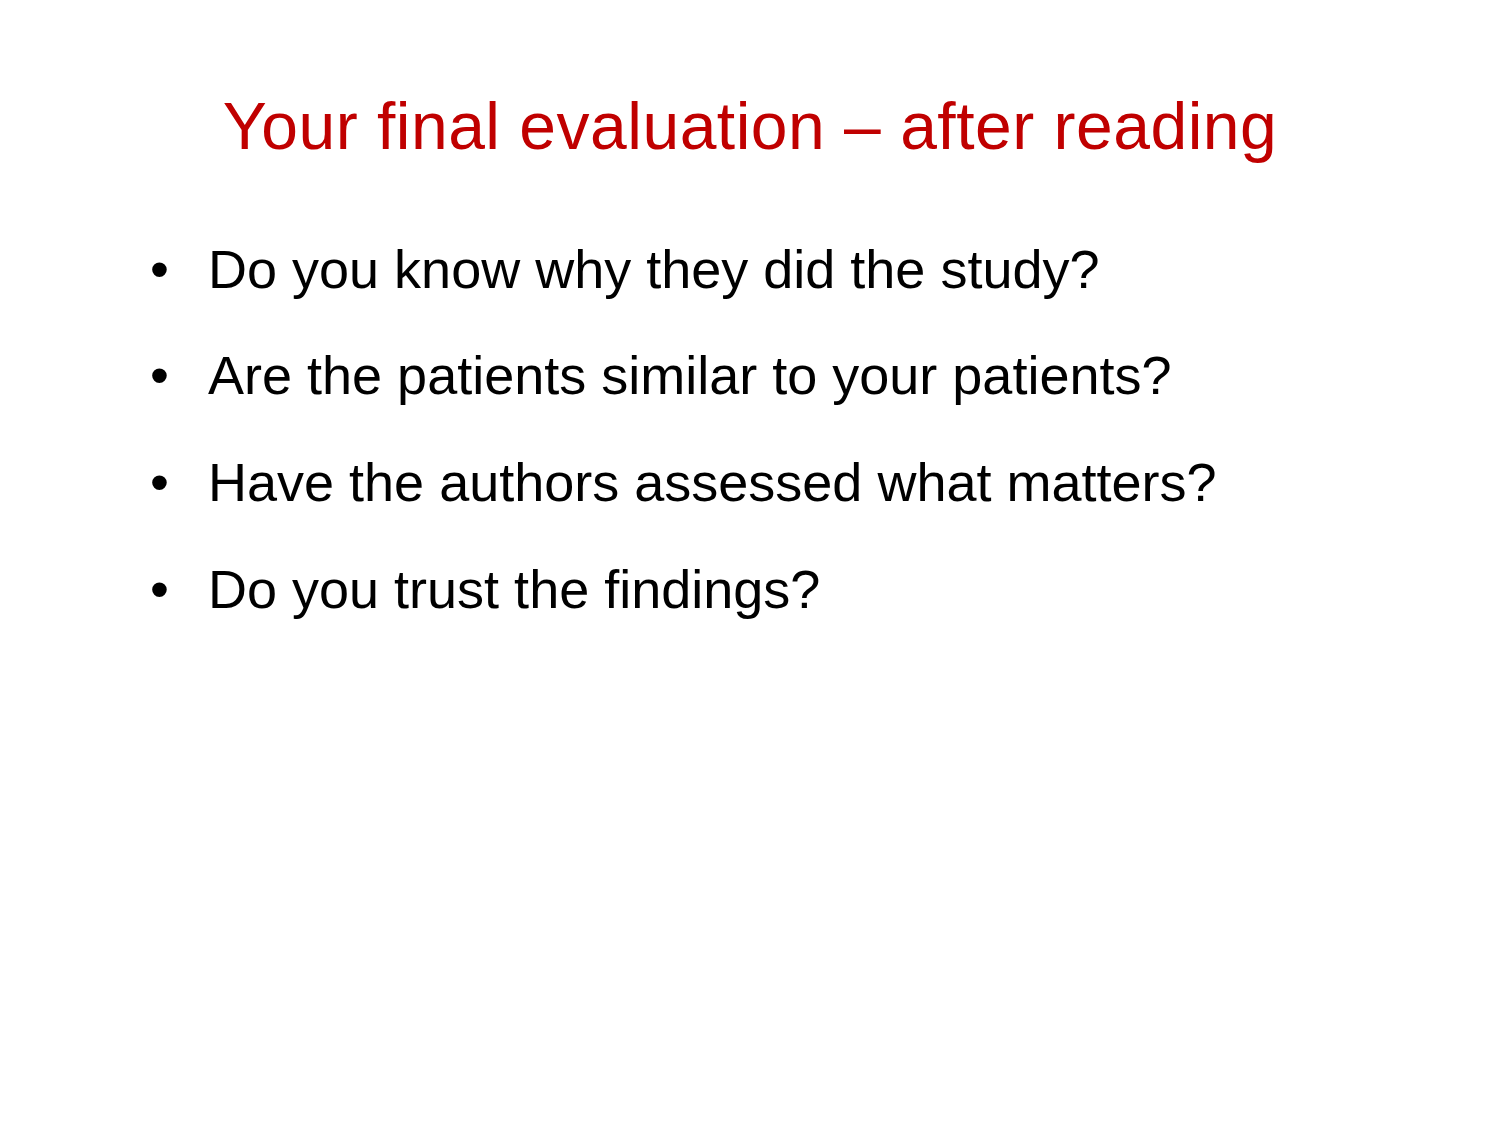Your final evaluation – after reading
Do you know why they did the study?
Are the patients similar to your patients?
Have the authors assessed what matters?
Do you trust the findings?